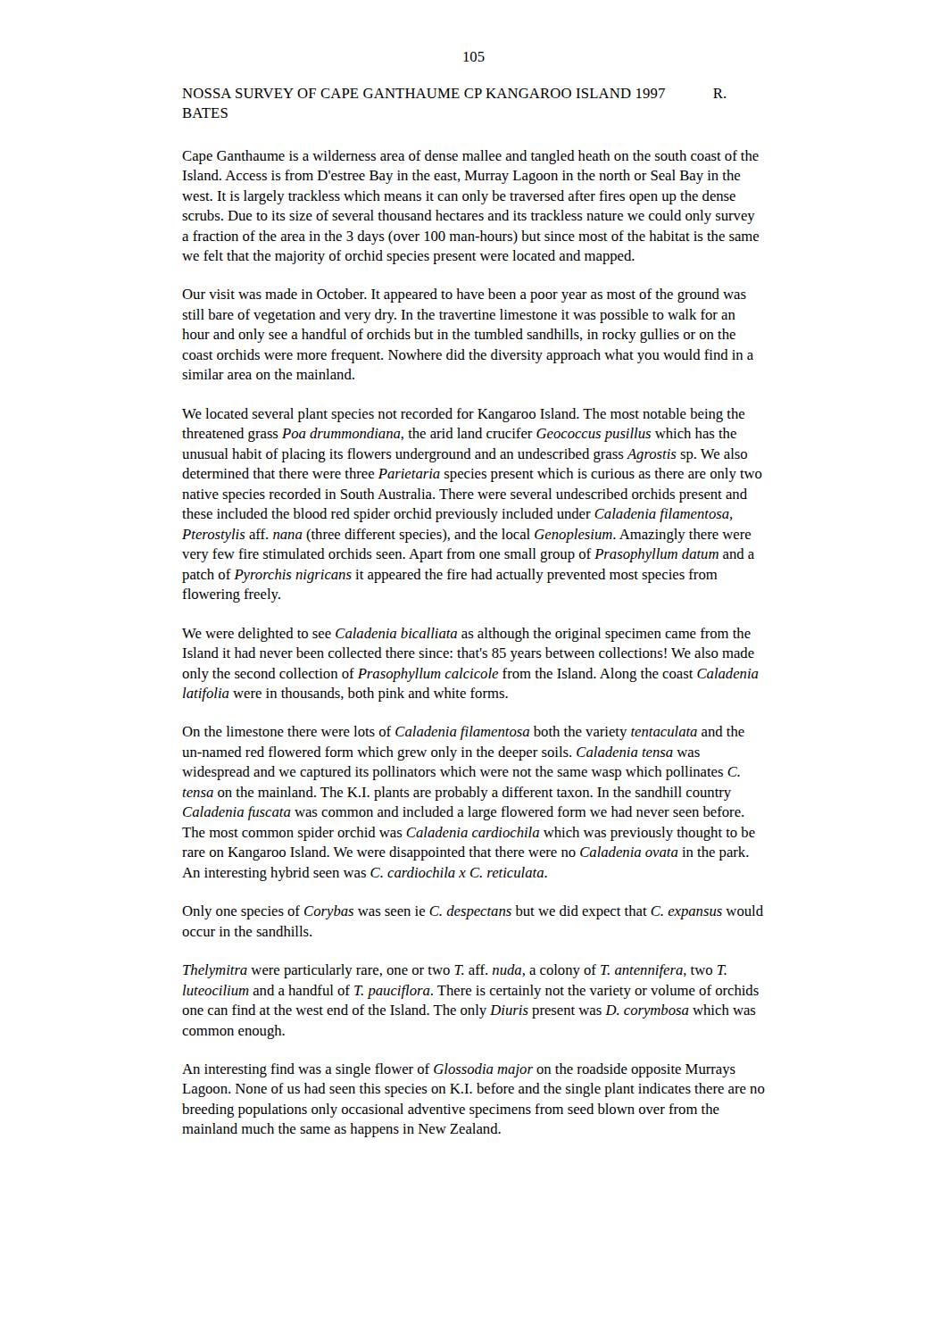105
NOSSA SURVEY OF CAPE GANTHAUME CP KANGAROO ISLAND 1997R. BATES
Cape Ganthaume is a wilderness area of dense mallee and tangled heath on the south coast of the Island. Access is from D'estree Bay in the east, Murray Lagoon in the north or Seal Bay in the west. It is largely trackless which means it can only be traversed after fires open up the dense scrubs. Due to its size of several thousand hectares and its trackless nature we could only survey a fraction of the area in the 3 days (over 100 man-hours) but since most of the habitat is the same we felt that the majority of orchid species present were located and mapped.
Our visit was made in October. It appeared to have been a poor year as most of the ground was still bare of vegetation and very dry. In the travertine limestone it was possible to walk for an hour and only see a handful of orchids but in the tumbled sandhills, in rocky gullies or on the coast orchids were more frequent. Nowhere did the diversity approach what you would find in a similar area on the mainland.
We located several plant species not recorded for Kangaroo Island. The most notable being the threatened grass Poa drummondiana, the arid land crucifer Geococcus pusillus which has the unusual habit of placing its flowers underground and an undescribed grass Agrostis sp. We also determined that there were three Parietaria species present which is curious as there are only two native species recorded in South Australia. There were several undescribed orchids present and these included the blood red spider orchid previously included under Caladenia filamentosa, Pterostylis aff. nana (three different species), and the local Genoplesium. Amazingly there were very few fire stimulated orchids seen. Apart from one small group of Prasophyllum datum and a patch of Pyrorchis nigricans it appeared the fire had actually prevented most species from flowering freely.
We were delighted to see Caladenia bicalliata as although the original specimen came from the Island it had never been collected there since: that's 85 years between collections! We also made only the second collection of Prasophyllum calcicole from the Island. Along the coast Caladenia latifolia were in thousands, both pink and white forms.
On the limestone there were lots of Caladenia filamentosa both the variety tentaculata and the un-named red flowered form which grew only in the deeper soils. Caladenia tensa was widespread and we captured its pollinators which were not the same wasp which pollinates C. tensa on the mainland. The K.I. plants are probably a different taxon. In the sandhill country Caladenia fuscata was common and included a large flowered form we had never seen before. The most common spider orchid was Caladenia cardiochila which was previously thought to be rare on Kangaroo Island. We were disappointed that there were no Caladenia ovata in the park. An interesting hybrid seen was C. cardiochila x C. reticulata.
Only one species of Corybas was seen ie C. despectans but we did expect that C. expansus would occur in the sandhills.
Thelymitra were particularly rare, one or two T. aff. nuda, a colony of T. antennifera, two T. luteocilium and a handful of T. pauciflora. There is certainly not the variety or volume of orchids one can find at the west end of the Island. The only Diuris present was D. corymbosa which was common enough.
An interesting find was a single flower of Glossodia major on the roadside opposite Murrays Lagoon. None of us had seen this species on K.I. before and the single plant indicates there are no breeding populations only occasional adventive specimens from seed blown over from the mainland much the same as happens in New Zealand.